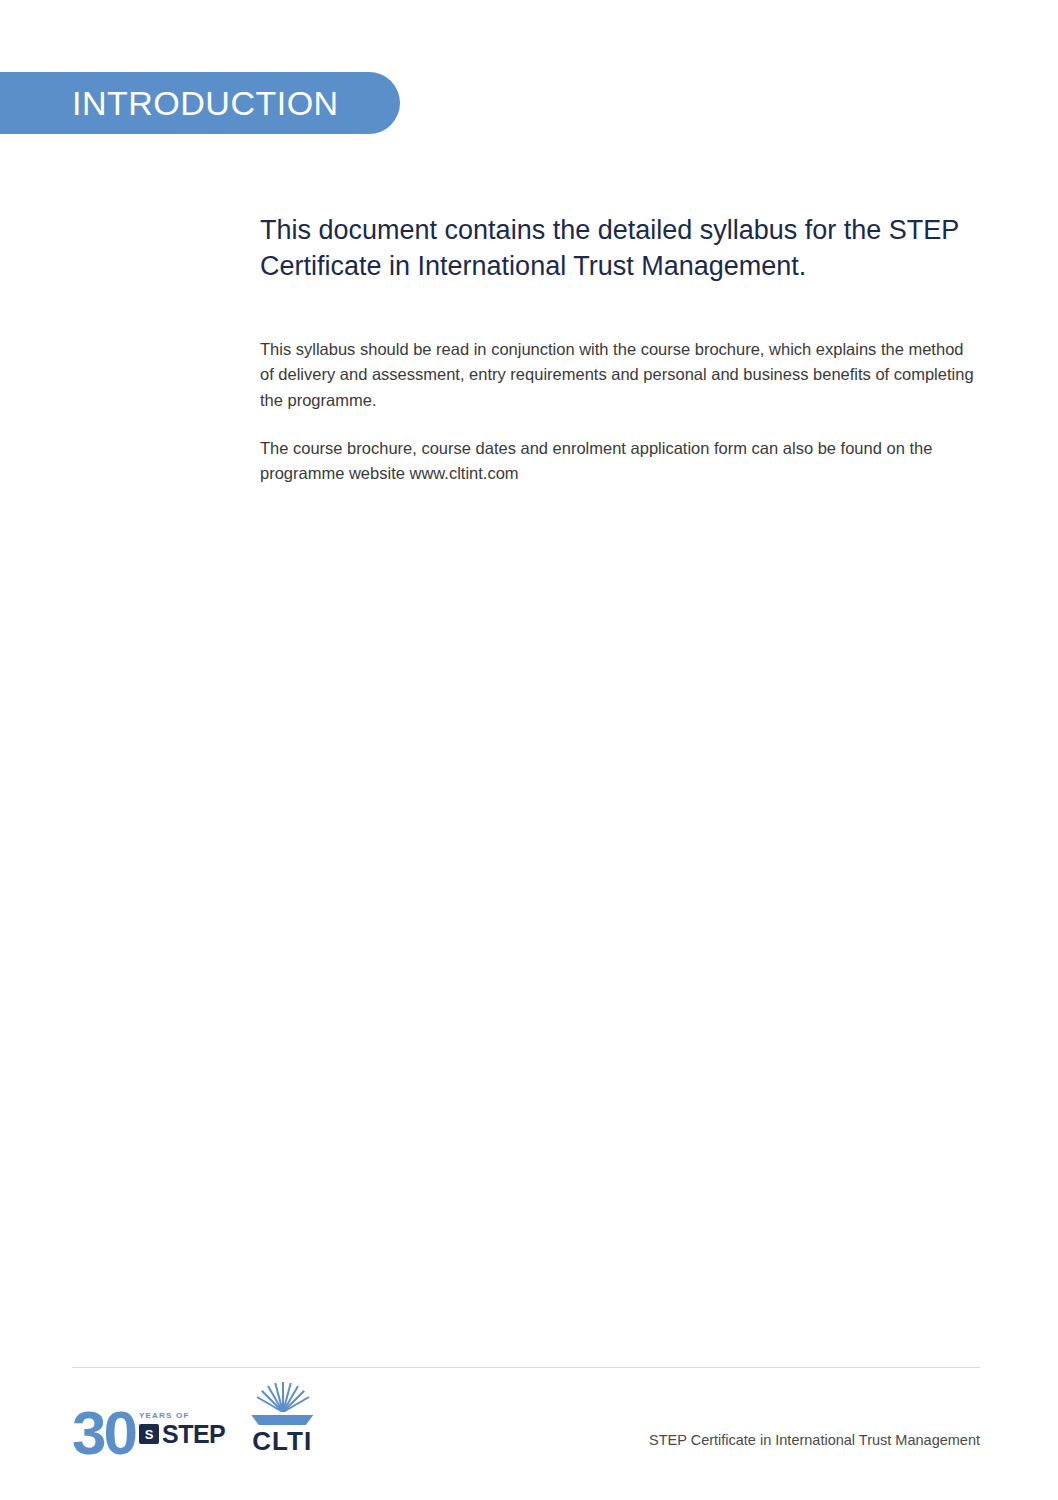INTRODUCTION
This document contains the detailed syllabus for the STEP Certificate in International Trust Management.
This syllabus should be read in conjunction with the course brochure, which explains the method of delivery and assessment, entry requirements and personal and business benefits of completing the programme.
The course brochure, course dates and enrolment application form can also be found on the programme website www.cltint.com
30
YEARS OF
S
STEP
CLTI
STEP Certificate in International Trust Management